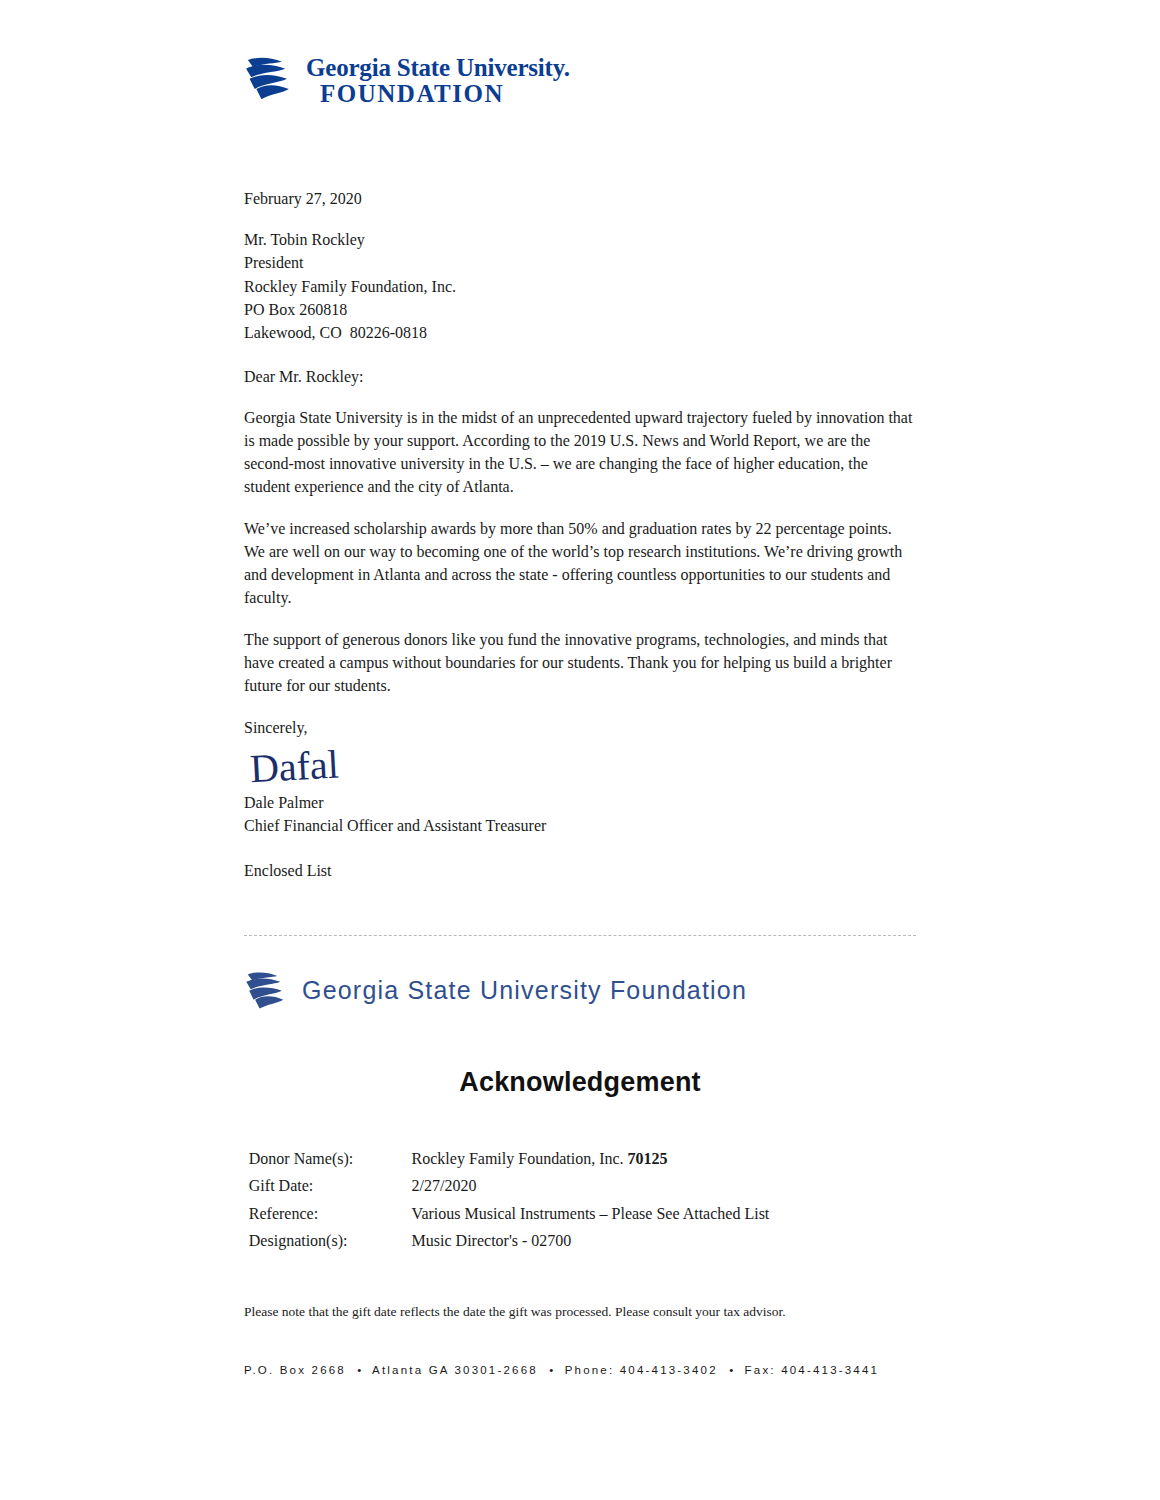Georgia State University.
FOUNDATION
February 27, 2020
Mr. Tobin Rockley
President
Rockley Family Foundation, Inc.
PO Box 260818
Lakewood, CO 80226-0818
Dear Mr. Rockley:
Georgia State University is in the midst of an unprecedented upward trajectory fueled by innovation that is made possible by your support. According to the 2019 U.S. News and World Report, we are the second-most innovative university in the U.S. – we are changing the face of higher education, the student experience and the city of Atlanta.
We’ve increased scholarship awards by more than 50% and graduation rates by 22 percentage points. We are well on our way to becoming one of the world’s top research institutions. We’re driving growth and development in Atlanta and across the state - offering countless opportunities to our students and faculty.
The support of generous donors like you fund the innovative programs, technologies, and minds that have created a campus without boundaries for our students. Thank you for helping us build a brighter future for our students.
Sincerely,
Dafal
Dale Palmer
Chief Financial Officer and Assistant Treasurer
Enclosed List
Georgia State University Foundation
Acknowledgement
| Donor Name(s): | Rockley Family Foundation, Inc. 70125 |
| Gift Date: | 2/27/2020 |
| Reference: | Various Musical Instruments – Please See Attached List |
| Designation(s): | Music Director's - 02700 |
Please note that the gift date reflects the date the gift was processed. Please consult your tax advisor.
P.O. Box 2668 • Atlanta GA 30301-2668 • Phone: 404-413-3402 • Fax: 404-413-3441